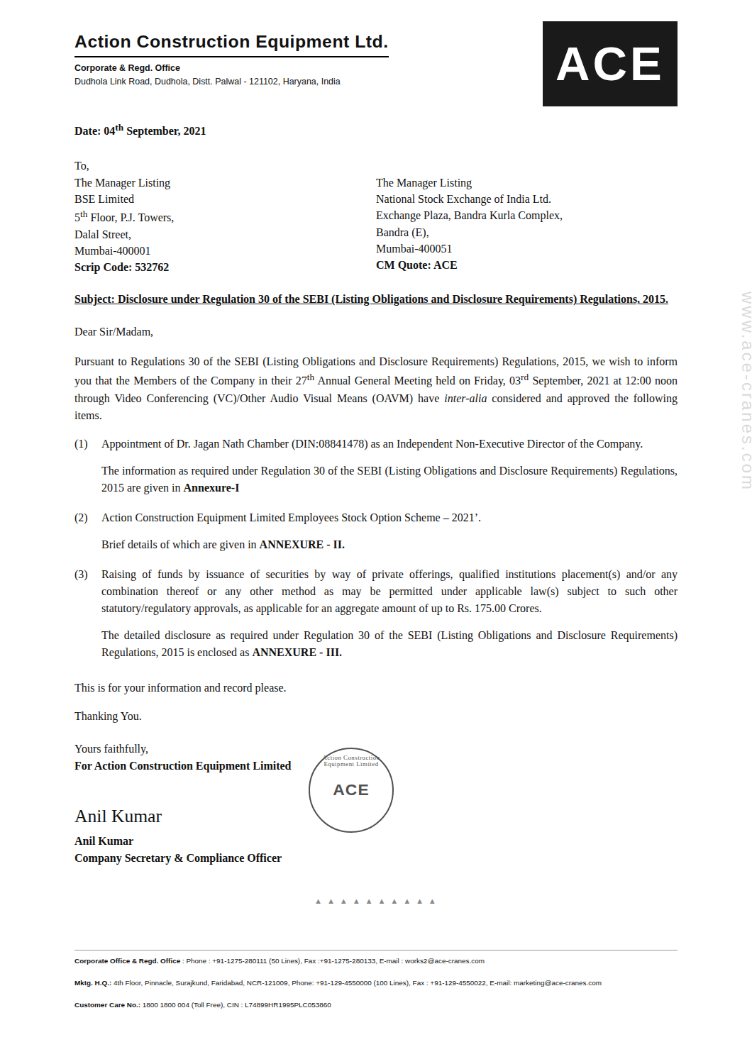www.ace-cranes.com
ACE
Action Construction Equipment Ltd.
Corporate & Regd. Office
Dudhola Link Road, Dudhola, Distt. Palwal - 121102, Haryana, India
Date: 04th September, 2021
To,
| The Manager Listing BSE Limited 5 th Floor, P.J. Towers, Dalal Street, Mumbai-400001 Scrip Code: 532762 | The Manager Listing National Stock Exchange of India Ltd. Exchange Plaza, Bandra Kurla Complex, Bandra (E), Mumbai-400051 CM Quote: ACE |
Subject: Disclosure under Regulation 30 of the SEBI (Listing Obligations and Disclosure Requirements) Regulations, 2015.
Dear Sir/Madam,
Pursuant to Regulations 30 of the SEBI (Listing Obligations and Disclosure Requirements) Regulations, 2015, we wish to inform you that the Members of the Company in their 27th Annual General Meeting held on Friday, 03rd September, 2021 at 12:00 noon through Video Conferencing (VC)/Other Audio Visual Means (OAVM) have inter-alia considered and approved the following items.
(1) Appointment of Dr. Jagan Nath Chamber (DIN:08841478) as an Independent Non-Executive Director of the Company.
The information as required under Regulation 30 of the SEBI (Listing Obligations and Disclosure Requirements) Regulations, 2015 are given in Annexure-I
(2) Action Construction Equipment Limited Employees Stock Option Scheme – 2021’.
Brief details of which are given in ANNEXURE - II.
(3) Raising of funds by issuance of securities by way of private offerings, qualified institutions placement(s) and/or any combination thereof or any other method as may be permitted under applicable law(s) subject to such other statutory/regulatory approvals, as applicable for an aggregate amount of up to Rs. 175.00 Crores.
The detailed disclosure as required under Regulation 30 of the SEBI (Listing Obligations and Disclosure Requirements) Regulations, 2015 is enclosed as ANNEXURE - III.
This is for your information and record please.
Thanking You.
Yours faithfully,
For Action Construction Equipment Limited
Action Construction Equipment Limited
ACE
Anil Kumar
Anil Kumar
Company Secretary & Compliance Officer
▲ ▲ ▲ ▲ ▲ ▲ ▲ ▲ ▲ ▲
Corporate Office & Regd. Office : Phone : +91-1275-280111 (50 Lines), Fax :+91-1275-280133, E-mail : works2@ace-cranes.com
Mktg. H.Q.: 4th Floor, Pinnacle, Surajkund, Faridabad, NCR-121009, Phone: +91-129-4550000 (100 Lines), Fax : +91-129-4550022, E-mail: marketing@ace-cranes.com
Customer Care No.: 1800 1800 004 (Toll Free), CIN : L74899HR1995PLC053860